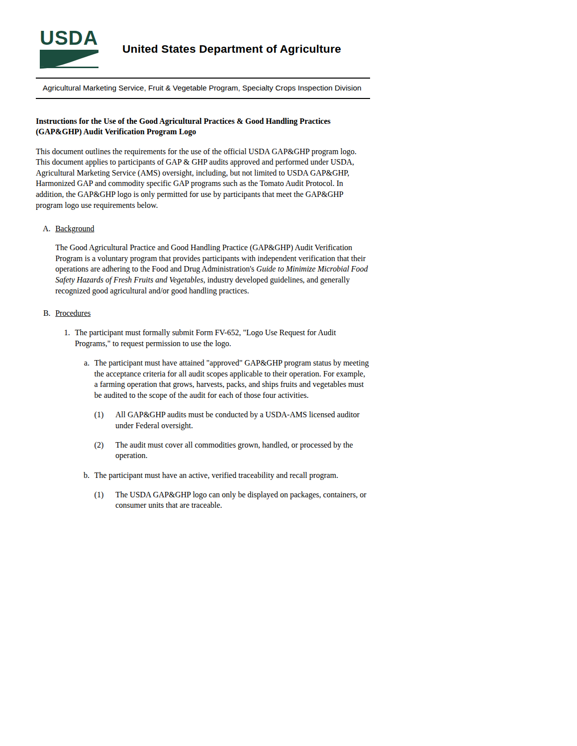USDA
United States Department of Agriculture
Agricultural Marketing Service, Fruit & Vegetable Program, Specialty Crops Inspection Division
Instructions for the Use of the Good Agricultural Practices & Good Handling Practices (GAP&GHP) Audit Verification Program Logo
This document outlines the requirements for the use of the official USDA GAP&GHP program logo. This document applies to participants of GAP & GHP audits approved and performed under USDA, Agricultural Marketing Service (AMS) oversight, including, but not limited to USDA GAP&GHP, Harmonized GAP and commodity specific GAP programs such as the Tomato Audit Protocol. In addition, the GAP&GHP logo is only permitted for use by participants that meet the GAP&GHP program logo use requirements below.
Background
The Good Agricultural Practice and Good Handling Practice (GAP&GHP) Audit Verification Program is a voluntary program that provides participants with independent verification that their operations are adhering to the Food and Drug Administration's Guide to Minimize Microbial Food Safety Hazards of Fresh Fruits and Vegetables, industry developed guidelines, and generally recognized good agricultural and/or good handling practices.
Procedures
The participant must formally submit Form FV-652, "Logo Use Request for Audit Programs," to request permission to use the logo.
The participant must have attained "approved" GAP&GHP program status by meeting the acceptance criteria for all audit scopes applicable to their operation. For example, a farming operation that grows, harvests, packs, and ships fruits and vegetables must be audited to the scope of the audit for each of those four activities.
All GAP&GHP audits must be conducted by a USDA-AMS licensed auditor under Federal oversight.
The audit must cover all commodities grown, handled, or processed by the operation.
The participant must have an active, verified traceability and recall program.
The USDA GAP&GHP logo can only be displayed on packages, containers, or consumer units that are traceable.